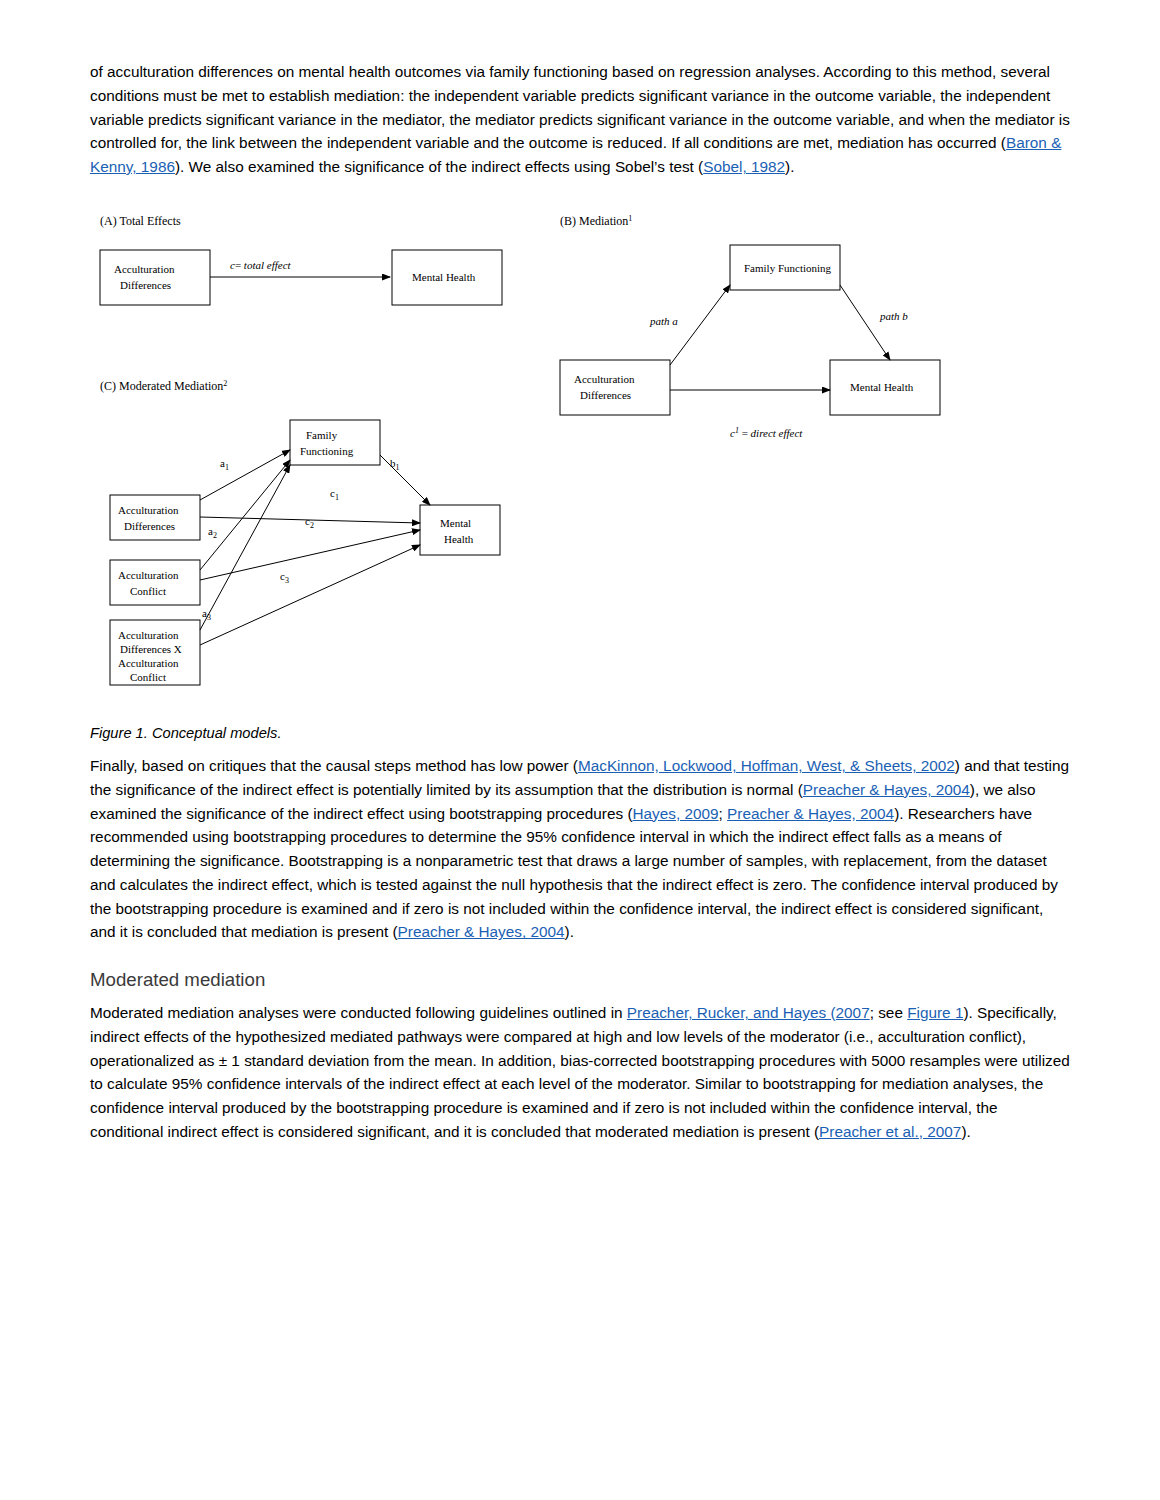of acculturation differences on mental health outcomes via family functioning based on regression analyses. According to this method, several conditions must be met to establish mediation: the independent variable predicts significant variance in the outcome variable, the independent variable predicts significant variance in the mediator, the mediator predicts significant variance in the outcome variable, and when the mediator is controlled for, the link between the independent variable and the outcome is reduced. If all conditions are met, mediation has occurred (Baron & Kenny, 1986). We also examined the significance of the indirect effects using Sobel’s test (Sobel, 1982).
(A) Total Effects Acculturation Differences c= total effect Mental Health (B) Mediation1 Family Functioning Acculturation Differences Mental Health path a path b c1 = direct effect (C) Moderated Mediation2 Family Functioning Acculturation Differences Acculturation Conflict Acculturation Differences X Acculturation Conflict Mental Health a1 a2 a3 b1 c1 c2 c3
Figure 1. Conceptual models.
Finally, based on critiques that the causal steps method has low power (MacKinnon, Lockwood, Hoffman, West, & Sheets, 2002) and that testing the significance of the indirect effect is potentially limited by its assumption that the distribution is normal (Preacher & Hayes, 2004), we also examined the significance of the indirect effect using bootstrapping procedures (Hayes, 2009; Preacher & Hayes, 2004). Researchers have recommended using bootstrapping procedures to determine the 95% confidence interval in which the indirect effect falls as a means of determining the significance. Bootstrapping is a nonparametric test that draws a large number of samples, with replacement, from the dataset and calculates the indirect effect, which is tested against the null hypothesis that the indirect effect is zero. The confidence interval produced by the bootstrapping procedure is examined and if zero is not included within the confidence interval, the indirect effect is considered significant, and it is concluded that mediation is present (Preacher & Hayes, 2004).
Moderated mediation
Moderated mediation analyses were conducted following guidelines outlined in Preacher, Rucker, and Hayes (2007; see Figure 1). Specifically, indirect effects of the hypothesized mediated pathways were compared at high and low levels of the moderator (i.e., acculturation conflict), operationalized as ± 1 standard deviation from the mean. In addition, bias-corrected bootstrapping procedures with 5000 resamples were utilized to calculate 95% confidence intervals of the indirect effect at each level of the moderator. Similar to bootstrapping for mediation analyses, the confidence interval produced by the bootstrapping procedure is examined and if zero is not included within the confidence interval, the conditional indirect effect is considered significant, and it is concluded that moderated mediation is present (Preacher et al., 2007).